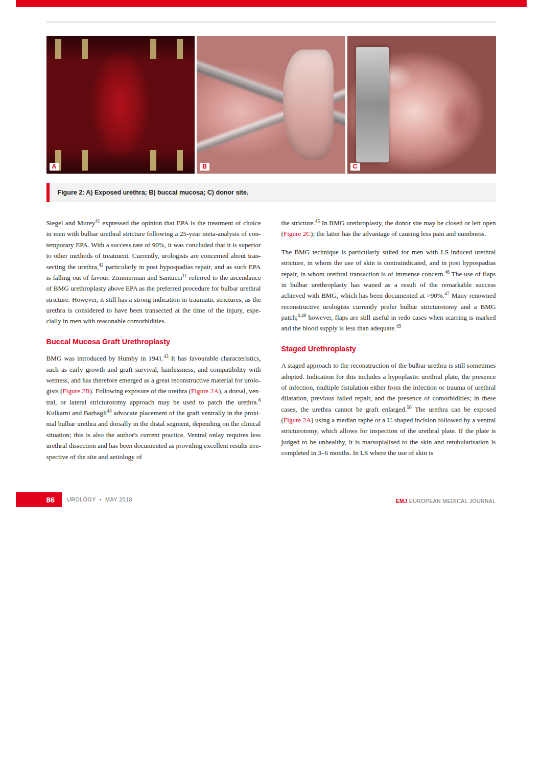A
B
C
Figure 2: A) Exposed urethra; B) buccal mucosa; C) donor site.
Siegel and Murey41 expressed the opinion that EPA is the treatment of choice in men with bulbar urethral stricture following a 25-year meta-analysis of contemporary EPA. With a success rate of 90%, it was concluded that it is superior to other methods of treatment. Currently, urologists are concerned about transecting the urethra,42 particularly in post hypospadias repair, and as such EPA is falling out of favour. Zimmerman and Santucci11 referred to the ascendance of BMG urethroplasty above EPA as the preferred procedure for bulbar urethral stricture. However, it still has a strong indication in traumatic strictures, as the urethra is considered to have been transected at the time of the injury, especially in men with reasonable comorbidities.
Buccal Mucosa Graft Urethroplasty
BMG was introduced by Humby in 1941.43 It has favourable characteristics, such as early growth and graft survival, hairlessness, and compatibility with wetness, and has therefore emerged as a great reconstructive material for urologists (Figure 2B). Following exposure of the urethra (Figure 2A), a dorsal, ventral, or lateral stricturotomy approach may be used to patch the urethra.6 Kulkarni and Barbagli44 advocate placement of the graft ventrally in the proximal bulbar urethra and dorsally in the distal segment, depending on the clinical situation; this is also the author's current practice. Ventral onlay requires less urethral dissection and has been documented as providing excellent results irrespective of the site and aetiology of
the stricture.45 In BMG urethroplasty, the donor site may be closed or left open (Figure 2C); the latter has the advantage of causing less pain and numbness.
The BMG technique is particularly suited for men with LS-induced urethral stricture, in whom the use of skin is contraindicated, and in post hypospadias repair, in whom urethral transaction is of immense concern.46 The use of flaps in bulbar urethroplasty has waned as a result of the remarkable success achieved with BMG, which has been documented at >90%.47 Many renowned reconstructive urologists currently prefer bulbar stricturotomy and a BMG patch;6,48 however, flaps are still useful in redo cases when scarring is marked and the blood supply is less than adequate.49
Staged Urethroplasty
A staged approach to the reconstruction of the bulbar urethra is still sometimes adopted. Indication for this includes a hypoplastic urethral plate, the presence of infection, multiple fistulation either from the infection or trauma of urethral dilatation, previous failed repair, and the presence of comorbidities; in these cases, the urethra cannot be graft enlarged.50 The urethra can be exposed (Figure 2A) using a median raphe or a U-shaped incision followed by a ventral stricturotomy, which allows for inspection of the urethral plate. If the plate is judged to be unhealthy, it is marsupialised to the skin and retubularisation is completed in 3–6 months. In LS where the use of skin is
86 Urology • May 2018
EMJ European Medical Journal